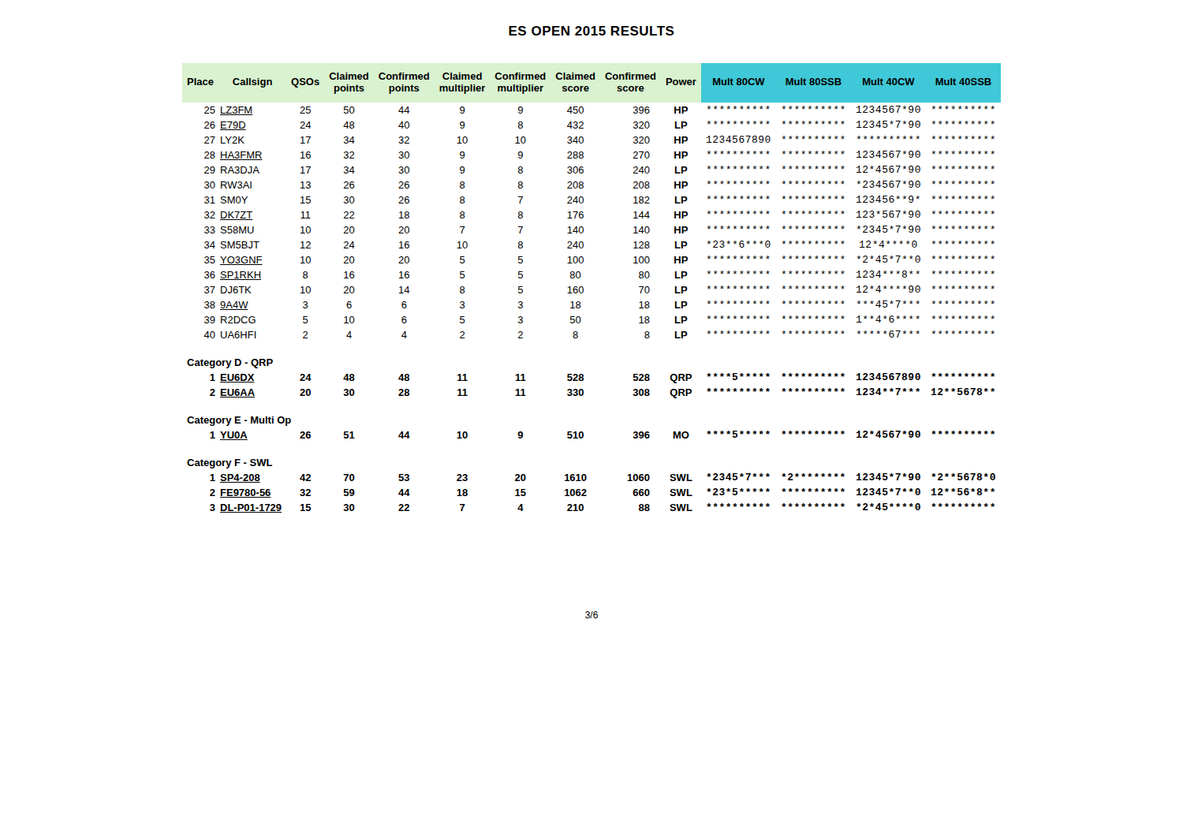ES OPEN 2015 RESULTS
| Place | Callsign | QSOs | Claimed points | Confirmed points | Claimed multiplier | Confirmed multiplier | Claimed score | Confirmed score | Power | Mult 80CW | Mult 80SSB | Mult 40CW | Mult 40SSB |
| --- | --- | --- | --- | --- | --- | --- | --- | --- | --- | --- | --- | --- | --- |
| 25 | LZ3FM | 25 | 50 | 44 | 9 | 9 | 450 | 396 | HP | ********** | ********** | 1234567*90 | ********** |
| 26 | E79D | 24 | 48 | 40 | 9 | 8 | 432 | 320 | LP | ********** | ********** | 12345*7*90 | ********** |
| 27 | LY2K | 17 | 34 | 32 | 10 | 10 | 340 | 320 | HP | 1234567890 | ********** | ********** | ********** |
| 28 | HA3FMR | 16 | 32 | 30 | 9 | 9 | 288 | 270 | HP | ********** | ********** | 1234567*90 | ********** |
| 29 | RA3DJA | 17 | 34 | 30 | 9 | 8 | 306 | 240 | LP | ********** | ********** | 12*4567*90 | ********** |
| 30 | RW3AI | 13 | 26 | 26 | 8 | 8 | 208 | 208 | HP | ********** | ********** | *234567*90 | ********** |
| 31 | SM0Y | 15 | 30 | 26 | 8 | 7 | 240 | 182 | LP | ********** | ********** | 123456**9* | ********** |
| 32 | DK7ZT | 11 | 22 | 18 | 8 | 8 | 176 | 144 | HP | ********** | ********** | 123*567*90 | ********** |
| 33 | S58MU | 10 | 20 | 20 | 7 | 7 | 140 | 140 | HP | ********** | ********** | *2345*7*90 | ********** |
| 34 | SM5BJT | 12 | 24 | 16 | 10 | 8 | 240 | 128 | LP | *23**6***0 | ********** | 12*4****0 | ********** |
| 35 | YO3GNF | 10 | 20 | 20 | 5 | 5 | 100 | 100 | HP | ********** | ********** | *2*45*7**0 | ********** |
| 36 | SP1RKH | 8 | 16 | 16 | 5 | 5 | 80 | 80 | LP | ********** | ********** | 1234***8** | ********** |
| 37 | DJ6TK | 10 | 20 | 14 | 8 | 5 | 160 | 70 | LP | ********** | ********** | 12*4****90 | ********** |
| 38 | 9A4W | 3 | 6 | 6 | 3 | 3 | 18 | 18 | LP | ********** | ********** | ***45*7*** | ********** |
| 39 | R2DCG | 5 | 10 | 6 | 5 | 3 | 50 | 18 | LP | ********** | ********** | 1**4*6**** | ********** |
| 40 | UA6HFI | 2 | 4 | 4 | 2 | 2 | 8 | 8 | LP | ********** | ********** | *****67*** | ********** |
| Category D - QRP |
| 1 | EU6DX | 24 | 48 | 48 | 11 | 11 | 528 | 528 | QRP | ****5***** | ********** | 1234567890 | ********** |
| 2 | EU6AA | 20 | 30 | 28 | 11 | 11 | 330 | 308 | QRP | ********** | ********** | 1234**7*** | 12**5678** |
| Category E - Multi Op |
| 1 | YU0A | 26 | 51 | 44 | 10 | 9 | 510 | 396 | MO | ****5***** | ********** | 12*4567*90 | ********** |
| Category F - SWL |
| 1 | SP4-208 | 42 | 70 | 53 | 23 | 20 | 1610 | 1060 | SWL | *2345*7*** | *2******** | 12345*7*90 | *2**5678*0 |
| 2 | FE9780-56 | 32 | 59 | 44 | 18 | 15 | 1062 | 660 | SWL | *23*5***** | ********** | 12345*7**0 | 12**56*8** |
| 3 | DL-P01-1729 | 15 | 30 | 22 | 7 | 4 | 210 | 88 | SWL | ********** | ********** | *2*45****0 | ********** |
3/6